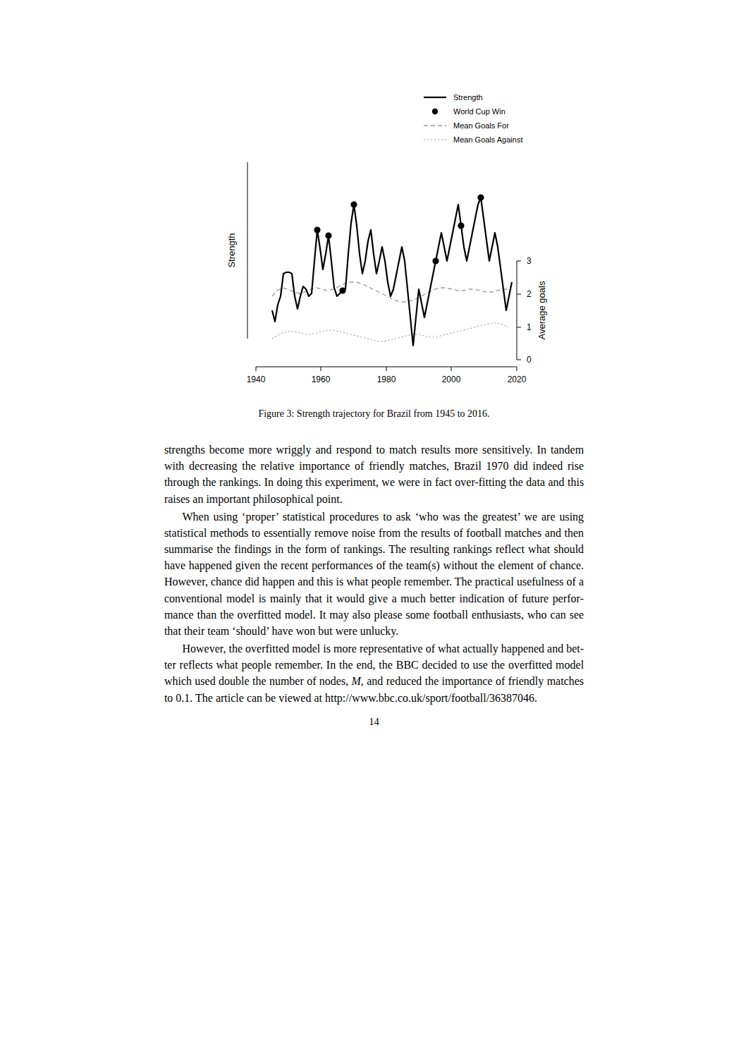Strength World Cup Win Mean Goals For Mean Goals Against Strength 3 2 1 0 Average goals 1940 1960 1980 2000 2020 Year
Figure 3: Strength trajectory for Brazil from 1945 to 2016.
strengths become more wriggly and respond to match results more sensitively. In tandem with decreasing the relative importance of friendly matches, Brazil 1970 did indeed rise through the rankings. In doing this experiment, we were in fact over-fitting the data and this raises an important philosophical point.
When using ‘proper’ statistical procedures to ask ‘who was the greatest’ we are using statistical methods to essentially remove noise from the results of football matches and then summarise the findings in the form of rankings. The resulting rankings reflect what should have happened given the recent performances of the team(s) without the element of chance. However, chance did happen and this is what people remember. The practical usefulness of a conventional model is mainly that it would give a much better indication of future performance than the overfitted model. It may also please some football enthusiasts, who can see that their team ‘should’ have won but were unlucky.
However, the overfitted model is more representative of what actually happened and better reflects what people remember. In the end, the BBC decided to use the overfitted model which used double the number of nodes, M, and reduced the importance of friendly matches to 0.1. The article can be viewed at http://www.bbc.co.uk/sport/football/36387046.
14